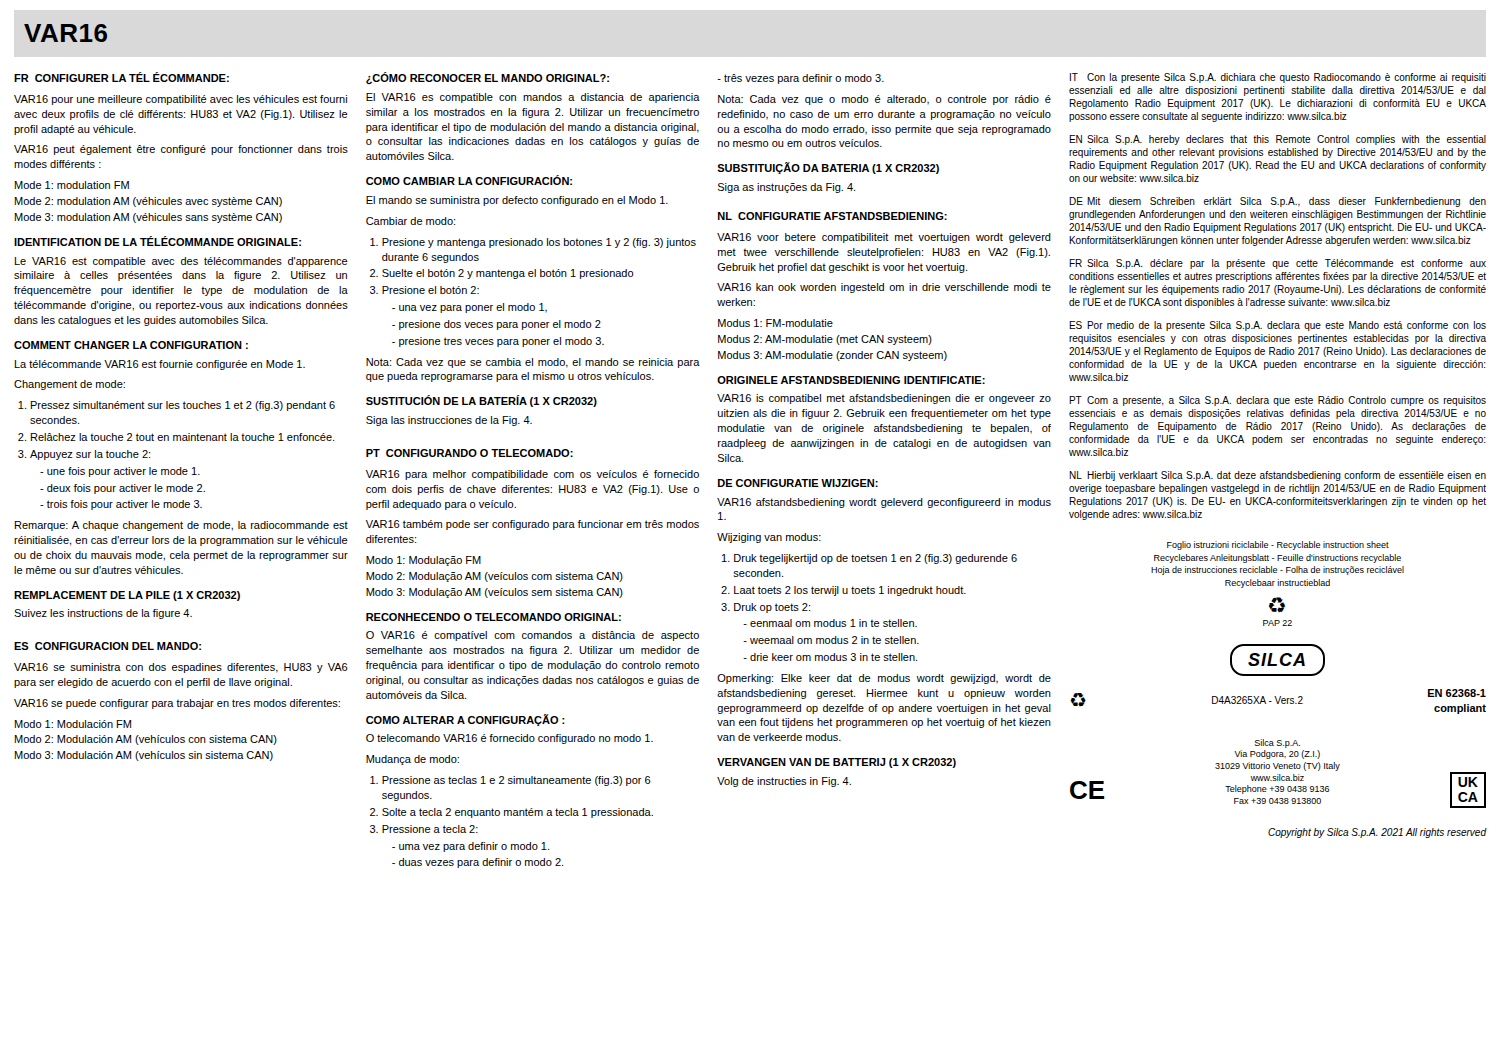VAR16
FRCONFIGURER LA TÉL ÉCOMMANDE:
VAR16 pour une meilleure compatibilité avec les véhicules est fourni avec deux profils de clé différents: HU83 et VA2 (Fig.1). Utilisez le profil adapté au véhicule.
VAR16 peut également être configuré pour fonctionner dans trois modes différents :
Mode 1: modulation FM
Mode 2: modulation AM (véhicules avec système CAN)
Mode 3: modulation AM (véhicules sans système CAN)
IDENTIFICATION DE LA TÉLÉCOMMANDE ORIGINALE:
Le VAR16 est compatible avec des télécommandes d'apparence similaire à celles présentées dans la figure 2. Utilisez un fréquencemètre pour identifier le type de modulation de la télécommande d'origine, ou reportez-vous aux indications données dans les catalogues et les guides automobiles Silca.
COMMENT CHANGER LA CONFIGURATION :
La télécommande VAR16 est fournie configurée en Mode 1.
Changement de mode:
Pressez simultanément sur les touches 1 et 2 (fig.3) pendant 6 secondes.
Relâchez la touche 2 tout en maintenant la touche 1 enfoncée.
Appuyez sur la touche 2:
une fois pour activer le mode 1.
deux fois pour activer le mode 2.
trois fois pour activer le mode 3.
Remarque: A chaque changement de mode, la radiocommande est réinitialisée, en cas d'erreur lors de la programmation sur le véhicule ou de choix du mauvais mode, cela permet de la reprogrammer sur le même ou sur d'autres véhicules.
Remplacement de la pile (1 x CR2032)
Suivez les instructions de la figure 4.
ESCONFIGURACION DEL MANDO:
VAR16 se suministra con dos espadines diferentes, HU83 y VA6 para ser elegido de acuerdo con el perfil de llave original.
VAR16 se puede configurar para trabajar en tres modos diferentes:
Modo 1: Modulación FM
Modo 2: Modulación AM (vehículos con sistema CAN)
Modo 3: Modulación AM (vehículos sin sistema CAN)
¿CÓMO RECONOCER EL MANDO ORIGINAL?:
El VAR16 es compatible con mandos a distancia de apariencia similar a los mostrados en la figura 2. Utilizar un frecuencímetro para identificar el tipo de modulación del mando a distancia original, o consultar las indicaciones dadas en los catálogos y guías de automóviles Silca.
COMO CAMBIAR LA CONFIGURACIÓN:
El mando se suministra por defecto configurado en el Modo 1.
Cambiar de modo:
Presione y mantenga presionado los botones 1 y 2 (fig. 3) juntos durante 6 segundos
Suelte el botón 2 y mantenga el botón 1 presionado
Presione el botón 2:
una vez para poner el modo 1,
presione dos veces para poner el modo 2
presione tres veces para poner el modo 3.
Nota: Cada vez que se cambia el modo, el mando se reinicia para que pueda reprogramarse para el mismo u otros vehículos.
Sustitución de la batería (1 x CR2032)
Siga las instrucciones de la Fig. 4.
PTCONFIGURANDO O TELECOMADO:
VAR16 para melhor compatibilidade com os veículos é fornecido com dois perfis de chave diferentes: HU83 e VA2 (Fig.1). Use o perfil adequado para o veículo.
VAR16 também pode ser configurado para funcionar em três modos diferentes:
Modo 1: Modulação FM
Modo 2: Modulação AM (veículos com sistema CAN)
Modo 3: Modulação AM (veículos sem sistema CAN)
RECONHECENDO O TELECOMANDO ORIGINAL:
O VAR16 é compatível com comandos a distância de aspecto semelhante aos mostrados na figura 2. Utilizar um medidor de frequência para identificar o tipo de modulação do controlo remoto original, ou consultar as indicações dadas nos catálogos e guias de automóveis da Silca.
COMO ALTERAR A CONFIGURAÇÃO :
O telecomando VAR16 é fornecido configurado no modo 1.
Mudança de modo:
Pressione as teclas 1 e 2 simultaneamente (fig.3) por 6 segundos.
Solte a tecla 2 enquanto mantém a tecla 1 pressionada.
Pressione a tecla 2:
uma vez para definir o modo 1.
duas vezes para definir o modo 2.
- três vezes para definir o modo 3.
Nota: Cada vez que o modo é alterado, o controle por rádio é redefinido, no caso de um erro durante a programação no veículo ou a escolha do modo errado, isso permite que seja reprogramado no mesmo ou em outros veículos.
Substituição da bateria (1 x CR2032)
Siga as instruções da Fig. 4.
NLCONFIGURATIE AFSTANDSBEDIENING:
VAR16 voor betere compatibiliteit met voertuigen wordt geleverd met twee verschillende sleutelprofielen: HU83 en VA2 (Fig.1). Gebruik het profiel dat geschikt is voor het voertuig.
VAR16 kan ook worden ingesteld om in drie verschillende modi te werken:
Modus 1: FM-modulatie
Modus 2: AM-modulatie (met CAN systeem)
Modus 3: AM-modulatie (zonder CAN systeem)
ORIGINELE AFSTANDSBEDIENING IDENTIFICATIE:
VAR16 is compatibel met afstandsbedieningen die er ongeveer zo uitzien als die in figuur 2. Gebruik een frequentiemeter om het type modulatie van de originele afstandsbediening te bepalen, of raadpleeg de aanwijzingen in de catalogi en de autogidsen van Silca.
DE CONFIGURATIE WIJZIGEN:
VAR16 afstandsbediening wordt geleverd geconfigureerd in modus 1.
Wijziging van modus:
Druk tegelijkertijd op de toetsen 1 en 2 (fig.3) gedurende 6 seconden.
Laat toets 2 los terwijl u toets 1 ingedrukt houdt.
Druk op toets 2:
eenmaal om modus 1 in te stellen.
weemaal om modus 2 in te stellen.
drie keer om modus 3 in te stellen.
Opmerking: Elke keer dat de modus wordt gewijzigd, wordt de afstandsbediening gereset. Hiermee kunt u opnieuw worden geprogrammeerd op dezelfde of op andere voertuigen in het geval van een fout tijdens het programmeren op het voertuig of het kiezen van de verkeerde modus.
Vervangen van de batterij (1 x CR2032)
Volg de instructies in Fig. 4.
ITCon la presente Silca S.p.A. dichiara che questo Radiocomando è conforme ai requisiti essenziali ed alle altre disposizioni pertinenti stabilite dalla direttiva 2014/53/UE e dal Regolamento Radio Equipment 2017 (UK). Le dichiarazioni di conformità EU e UKCA possono essere consultate al seguente indirizzo: www.silca.biz
ENSilca S.p.A. hereby declares that this Remote Control complies with the essential requirements and other relevant provisions established by Directive 2014/53/EU and by the Radio Equipment Regulation 2017 (UK). Read the EU and UKCA declarations of conformity on our website: www.silca.biz
DEMit diesem Schreiben erklärt Silca S.p.A., dass dieser Funkfernbedienung den grundlegenden Anforderungen und den weiteren einschlägigen Bestimmungen der Richtlinie 2014/53/UE und den Radio Equipment Regulations 2017 (UK) entspricht. Die EU- und UKCA-Konformitätserklärungen können unter folgender Adresse abgerufen werden: www.silca.biz
FRSilca S.p.A. déclare par la présente que cette Télécommande est conforme aux conditions essentielles et autres prescriptions afférentes fixées par la directive 2014/53/UE et le règlement sur les équipements radio 2017 (Royaume-Uni). Les déclarations de conformité de l'UE et de l'UKCA sont disponibles à l'adresse suivante: www.silca.biz
ESPor medio de la presente Silca S.p.A. declara que este Mando está conforme con los requisitos esenciales y con otras disposiciones pertinentes establecidas por la directiva 2014/53/UE y el Reglamento de Equipos de Radio 2017 (Reino Unido). Las declaraciones de conformidad de la UE y de la UKCA pueden encontrarse en la siguiente dirección: www.silca.biz
PTCom a presente, a Silca S.p.A. declara que este Rádio Controlo cumpre os requisitos essenciais e as demais disposições relativas definidas pela directiva 2014/53/UE e no Regulamento de Equipamento de Rádio 2017 (Reino Unido). As declarações de conformidade da l'UE e da UKCA podem ser encontradas no seguinte endereço: www.silca.biz
NLHierbij verklaart Silca S.p.A. dat deze afstandsbediening conform de essentiële eisen en overige toepasbare bepalingen vastgelegd in de richtlijn 2014/53/UE en de Radio Equipment Regulations 2017 (UK) is. De EU- en UKCA-conformiteitsverklaringen zijn te vinden op het volgende adres: www.silca.biz
Foglio istruzioni riciclabile - Recyclable instruction sheet
Recyclebares Anleitungsblatt - Feuille d'instructions recyclable
Hoja de instrucciones reciclable - Folha de instruções reciclável
Recyclebaar instructieblad
♻ PAP 22
SILCA
♻
D4A3265XA - Vers.2
EN 62368-1
compliant
CE
Silca S.p.A.
Via Podgora, 20 (Z.I.)
31029 Vittorio Veneto (TV) Italy
www.silca.biz
Telephone +39 0438 9136
Fax +39 0438 913800
UK
CA
Copyright by Silca S.p.A. 2021 All rights reserved